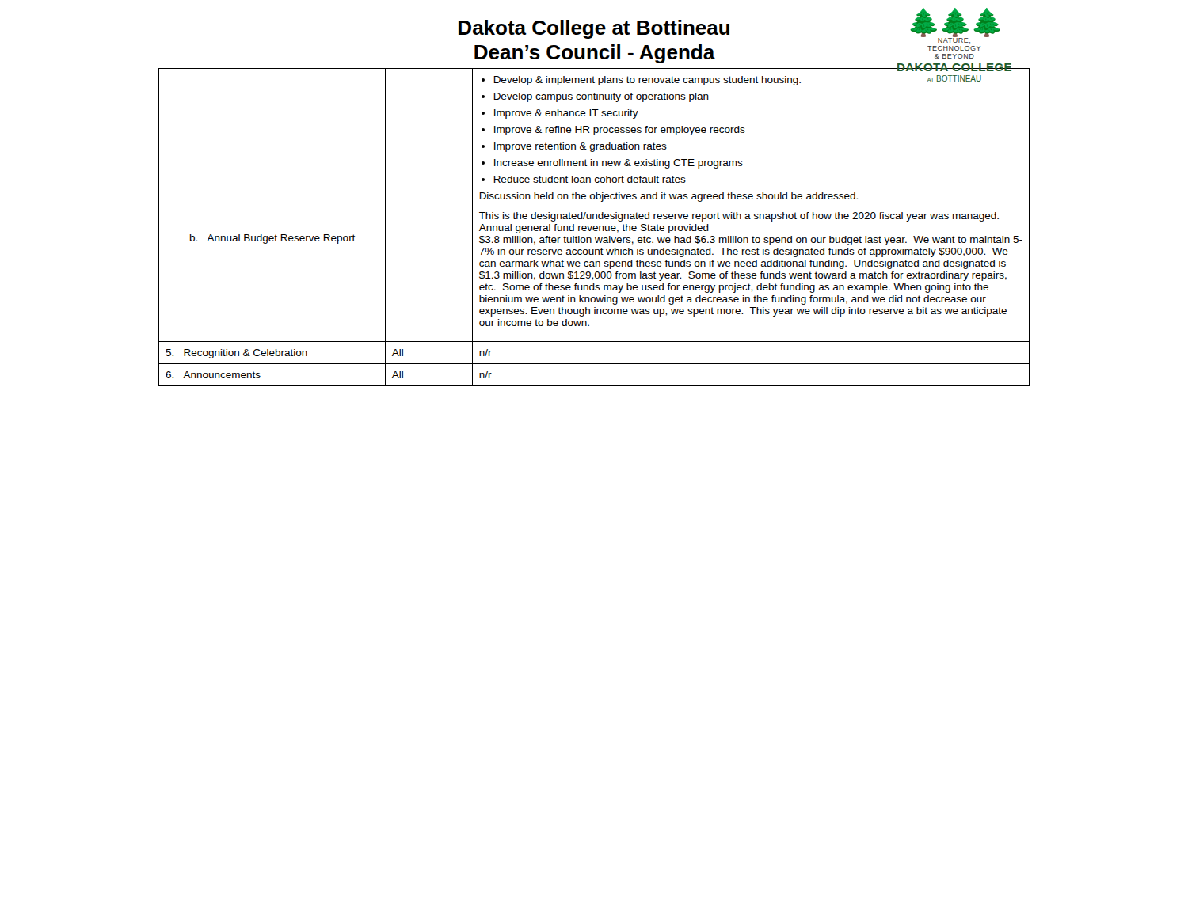Dakota College at Bottineau
Dean’s Council - Agenda
🌲🌲🌲
NATURE,
TECHNOLOGY
& BEYOND
DAKOTA COLLEGE
at BOTTINEAU
| b. Annual Budget Reserve Report | | Develop & implement plans to renovate campus student housing. Develop campus continuity of operations plan Improve & enhance IT security Improve & refine HR processes for employee records Improve retention & graduation rates Increase enrollment in new & existing CTE programs Reduce student loan cohort default rates Discussion held on the objectives and it was agreed these should be addressed. This is the designated/undesignated reserve report with a snapshot of how the 2020 fiscal year was managed. Annual general fund revenue, the State provided $3.8 million, after tuition waivers, etc. we had $6.3 million to spend on our budget last year. We want to maintain 5-7% in our reserve account which is undesignated. The rest is designated funds of approximately $900,000. We can earmark what we can spend these funds on if we need additional funding. Undesignated and designated is $1.3 million, down $129,000 from last year. Some of these funds went toward a match for extraordinary repairs, etc. Some of these funds may be used for energy project, debt funding as an example. When going into the biennium we went in knowing we would get a decrease in the funding formula, and we did not decrease our expenses. Even though income was up, we spent more. This year we will dip into reserve a bit as we anticipate our income to be down. |
| 5. Recognition & Celebration | All | n/r |
| 6. Announcements | All | n/r |